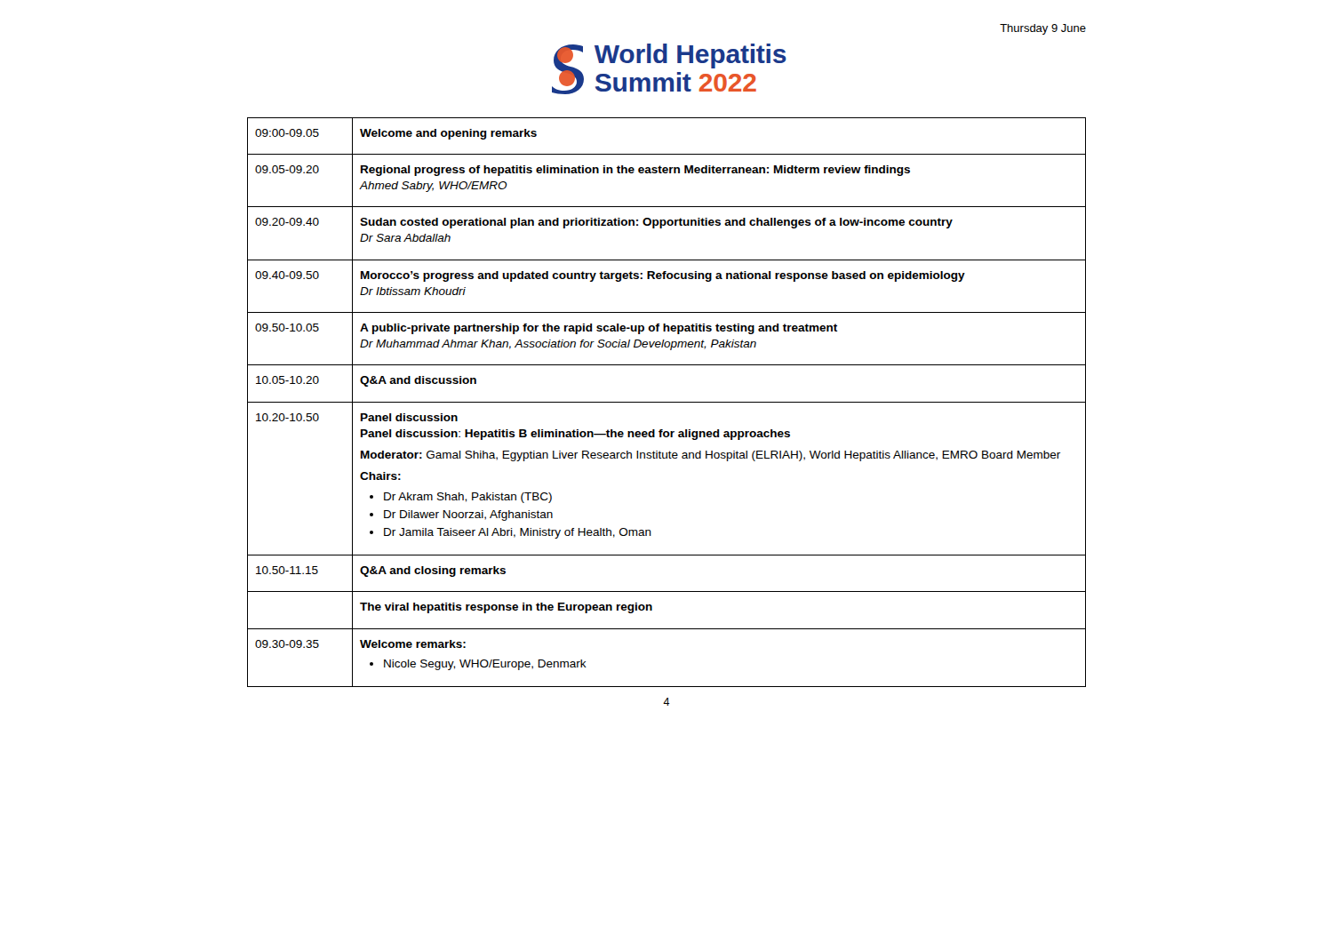Thursday 9 June
World Hepatitis Summit emblem
World Hepatitis
Summit 2022
| 09:00-09.05 | Welcome and opening remarks |
| 09.05-09.20 | Regional progress of hepatitis elimination in the eastern Mediterranean: Midterm review findings Ahmed Sabry, WHO/EMRO |
| 09.20-09.40 | Sudan costed operational plan and prioritization: Opportunities and challenges of a low-income country Dr Sara Abdallah |
| 09.40-09.50 | Morocco’s progress and updated country targets: Refocusing a national response based on epidemiology Dr Ibtissam Khoudri |
| 09.50-10.05 | A public-private partnership for the rapid scale-up of hepatitis testing and treatment Dr Muhammad Ahmar Khan, Association for Social Development, Pakistan |
| 10.05-10.20 | Q&A and discussion |
| 10.20-10.50 | Panel discussion Panel discussion : Hepatitis B elimination—the need for aligned approaches Moderator: Gamal Shiha, Egyptian Liver Research Institute and Hospital (ELRIAH), World Hepatitis Alliance, EMRO Board Member Chairs: Dr Akram Shah, Pakistan (TBC) Dr Dilawer Noorzai, Afghanistan Dr Jamila Taiseer Al Abri, Ministry of Health, Oman |
| 10.50-11.15 | Q&A and closing remarks |
| | The viral hepatitis response in the European region |
| 09.30-09.35 | Welcome remarks: Nicole Seguy, WHO/Europe, Denmark |
4